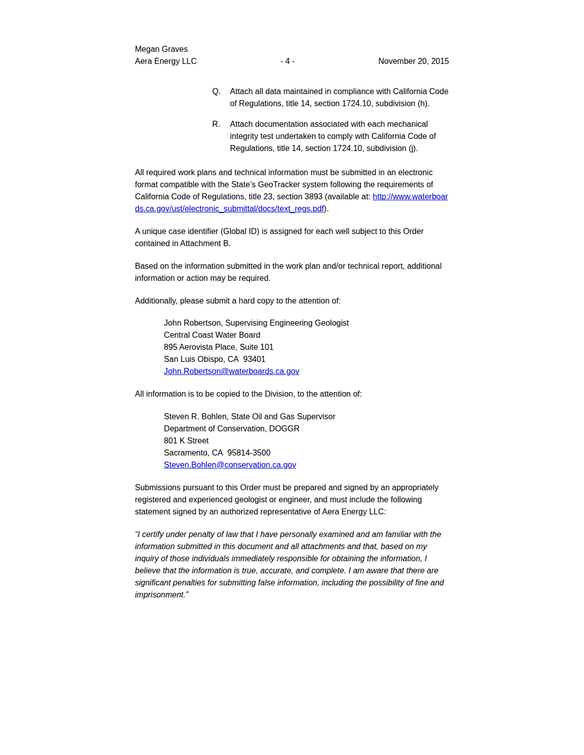Megan Graves
Aera Energy LLC
- 4 -
November 20, 2015
Q. Attach all data maintained in compliance with California Code of Regulations, title 14, section 1724.10, subdivision (h).
R. Attach documentation associated with each mechanical integrity test undertaken to comply with California Code of Regulations, title 14, section 1724.10, subdivision (j).
All required work plans and technical information must be submitted in an electronic format compatible with the State’s GeoTracker system following the requirements of California Code of Regulations, title 23, section 3893 (available at: http://www.waterboards.ca.gov/ust/electronic_submittal/docs/text_regs.pdf).
A unique case identifier (Global ID) is assigned for each well subject to this Order contained in Attachment B.
Based on the information submitted in the work plan and/or technical report, additional information or action may be required.
Additionally, please submit a hard copy to the attention of:
John Robertson, Supervising Engineering Geologist
Central Coast Water Board
895 Aerovista Place, Suite 101
San Luis Obispo, CA 93401
John.Robertson@waterboards.ca.gov
All information is to be copied to the Division, to the attention of:
Steven R. Bohlen, State Oil and Gas Supervisor
Department of Conservation, DOGGR
801 K Street
Sacramento, CA 95814-3500
Steven.Bohlen@conservation.ca.gov
Submissions pursuant to this Order must be prepared and signed by an appropriately registered and experienced geologist or engineer, and must include the following statement signed by an authorized representative of Aera Energy LLC:
“I certify under penalty of law that I have personally examined and am familiar with the information submitted in this document and all attachments and that, based on my inquiry of those individuals immediately responsible for obtaining the information, I believe that the information is true, accurate, and complete. I am aware that there are significant penalties for submitting false information, including the possibility of fine and imprisonment.”